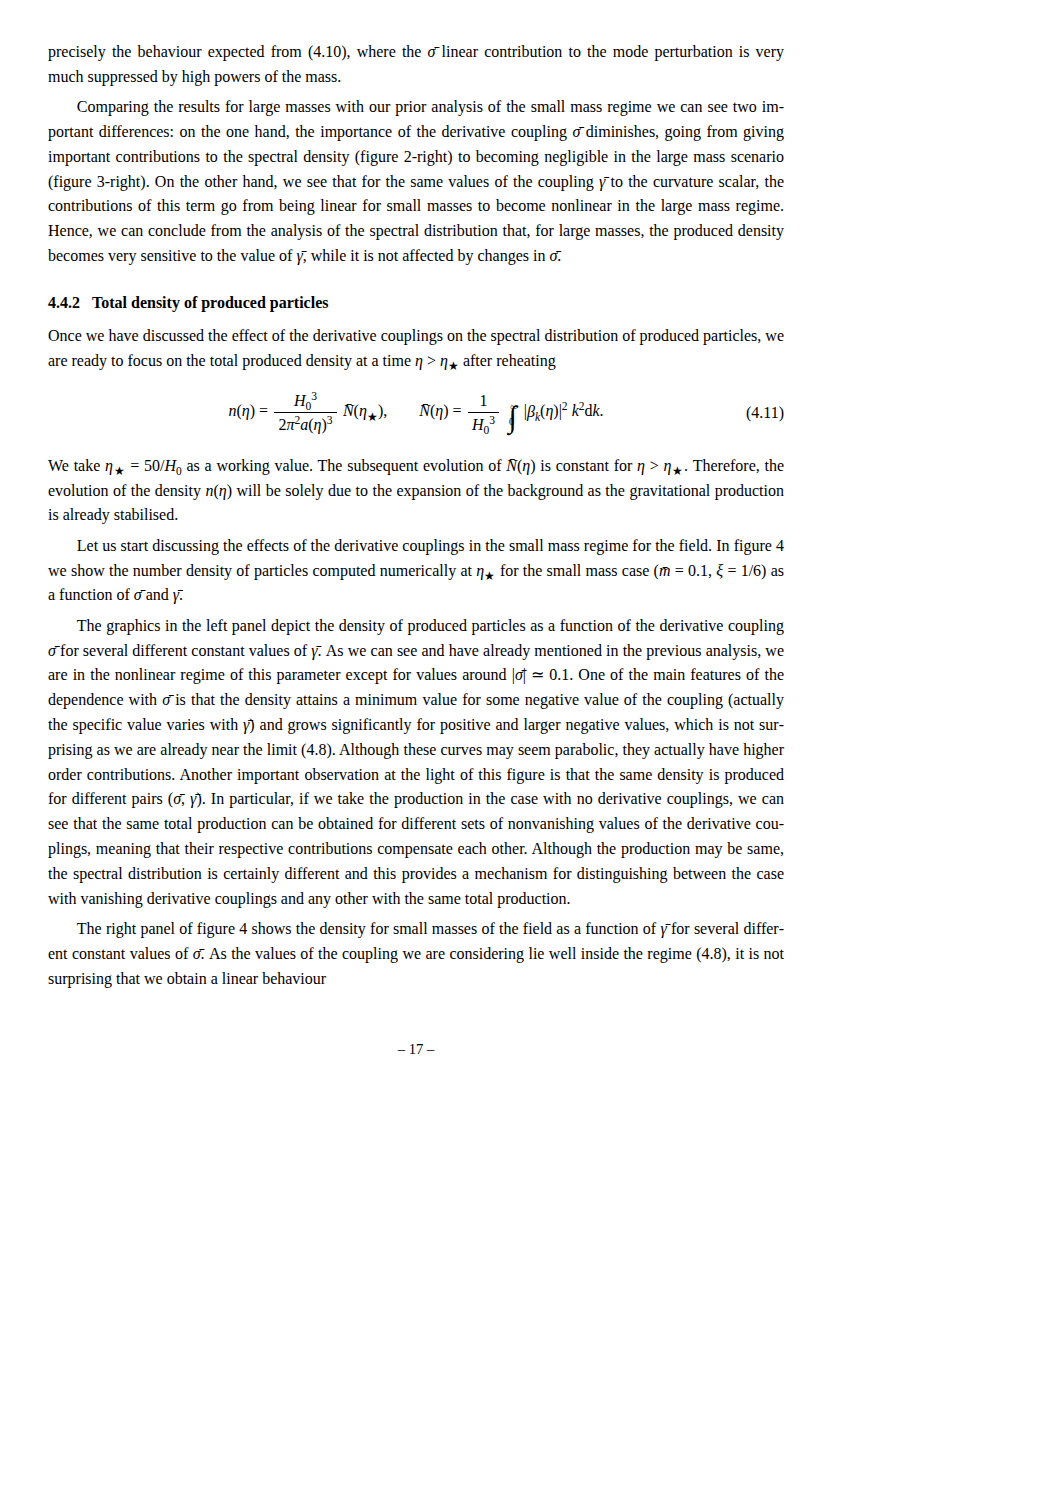precisely the behaviour expected from (4.10), where the σ̄ linear contribution to the mode perturbation is very much suppressed by high powers of the mass.
Comparing the results for large masses with our prior analysis of the small mass regime we can see two important differences: on the one hand, the importance of the derivative coupling σ̄ diminishes, going from giving important contributions to the spectral density (figure 2-right) to becoming negligible in the large mass scenario (figure 3-right). On the other hand, we see that for the same values of the coupling γ̄ to the curvature scalar, the contributions of this term go from being linear for small masses to become nonlinear in the large mass regime. Hence, we can conclude from the analysis of the spectral distribution that, for large masses, the produced density becomes very sensitive to the value of γ̄, while it is not affected by changes in σ̄.
4.4.2 Total density of produced particles
Once we have discussed the effect of the derivative couplings on the spectral distribution of produced particles, we are ready to focus on the total produced density at a time η > η★ after reheating
n(η) = H032π2a(η)3 N̄(η★), N̄(η) = 1 H03 ∫∞0 |βk(η)|2 k2dk. (4.11)
We take η★ = 50/H0 as a working value. The subsequent evolution of N̄(η) is constant for η > η★. Therefore, the evolution of the density n(η) will be solely due to the expansion of the background as the gravitational production is already stabilised.
Let us start discussing the effects of the derivative couplings in the small mass regime for the field. In figure 4 we show the number density of particles computed numerically at η★ for the small mass case (m̄ = 0.1, ξ = 1/6) as a function of σ̄ and γ̄.
The graphics in the left panel depict the density of produced particles as a function of the derivative coupling σ̄ for several different constant values of γ̄. As we can see and have already mentioned in the previous analysis, we are in the nonlinear regime of this parameter except for values around |σ̄| ≃ 0.1. One of the main features of the dependence with σ̄ is that the density attains a minimum value for some negative value of the coupling (actually the specific value varies with γ̄) and grows significantly for positive and larger negative values, which is not surprising as we are already near the limit (4.8). Although these curves may seem parabolic, they actually have higher order contributions. Another important observation at the light of this figure is that the same density is produced for different pairs (σ̄, γ̄). In particular, if we take the production in the case with no derivative couplings, we can see that the same total production can be obtained for different sets of nonvanishing values of the derivative couplings, meaning that their respective contributions compensate each other. Although the production may be same, the spectral distribution is certainly different and this provides a mechanism for distinguishing between the case with vanishing derivative couplings and any other with the same total production.
The right panel of figure 4 shows the density for small masses of the field as a function of γ̄ for several different constant values of σ̄. As the values of the coupling we are considering lie well inside the regime (4.8), it is not surprising that we obtain a linear behaviour
– 17 –